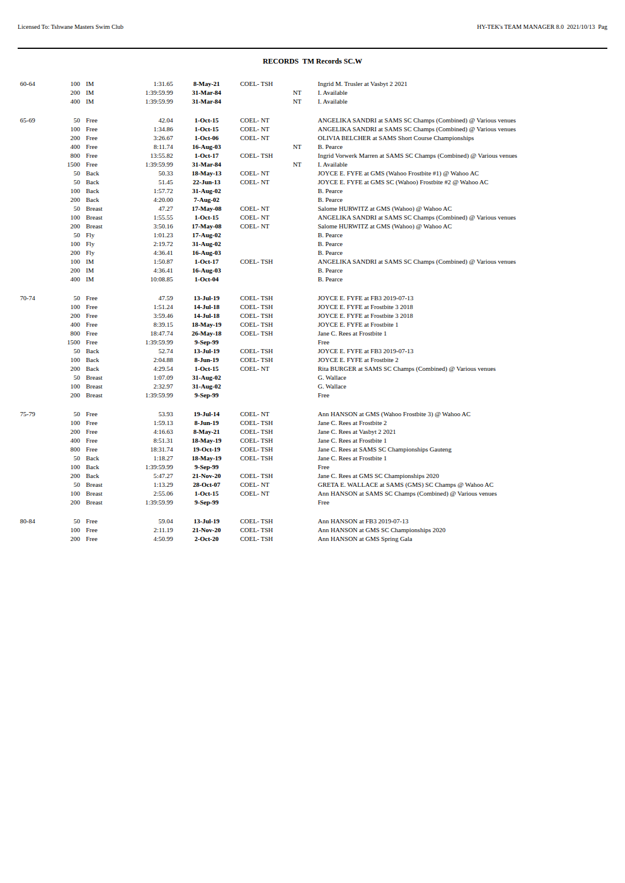Licensed To: Tshwane Masters Swim Club
HY-TEK's TEAM MANAGER 8.0 2021/10/13 Pag
RECORDS TM Records SC.W
| 60-64 | 100 | IM | 1:31.65 | 8-May-21 | COEL- TSH | | Ingrid M. Trusler at Vasbyt 2 2021 |
| | 200 | IM | 1:39:59.99 | 31-Mar-84 | | NT | I. Available |
| | 400 | IM | 1:39:59.99 | 31-Mar-84 | | NT | I. Available |
| 65-69 | 50 | Free | 42.04 | 1-Oct-15 | COEL- NT | | ANGELIKA SANDRI at SAMS SC Champs (Combined) @ Various venues |
| | 100 | Free | 1:34.86 | 1-Oct-15 | COEL- NT | | ANGELIKA SANDRI at SAMS SC Champs (Combined) @ Various venues |
| | 200 | Free | 3:26.67 | 1-Oct-06 | COEL- NT | | OLIVIA BELCHER at SAMS Short Course Championships |
| | 400 | Free | 8:11.74 | 16-Aug-03 | | NT | B. Pearce |
| | 800 | Free | 13:55.82 | 1-Oct-17 | COEL- TSH | | Ingrid Vorwerk Marren at SAMS SC Champs (Combined) @ Various venues |
| | 1500 | Free | 1:39:59.99 | 31-Mar-84 | | NT | I. Available |
| | 50 | Back | 50.33 | 18-May-13 | COEL- NT | | JOYCE E. FYFE at GMS (Wahoo Frostbite #1) @ Wahoo AC |
| | 50 | Back | 51.45 | 22-Jun-13 | COEL- NT | | JOYCE E. FYFE at GMS SC (Wahoo) Frostbite #2 @ Wahoo AC |
| | 100 | Back | 1:57.72 | 31-Aug-02 | | | B. Pearce |
| | 200 | Back | 4:20.00 | 7-Aug-02 | | | B. Pearce |
| | 50 | Breast | 47.27 | 17-May-08 | COEL- NT | | Salome HURWITZ at GMS (Wahoo) @ Wahoo AC |
| | 100 | Breast | 1:55.55 | 1-Oct-15 | COEL- NT | | ANGELIKA SANDRI at SAMS SC Champs (Combined) @ Various venues |
| | 200 | Breast | 3:50.16 | 17-May-08 | COEL- NT | | Salome HURWITZ at GMS (Wahoo) @ Wahoo AC |
| | 50 | Fly | 1:01.23 | 17-Aug-02 | | | B. Pearce |
| | 100 | Fly | 2:19.72 | 31-Aug-02 | | | B. Pearce |
| | 200 | Fly | 4:36.41 | 16-Aug-03 | | | B. Pearce |
| | 100 | IM | 1:50.87 | 1-Oct-17 | COEL- TSH | | ANGELIKA SANDRI at SAMS SC Champs (Combined) @ Various venues |
| | 200 | IM | 4:36.41 | 16-Aug-03 | | | B. Pearce |
| | 400 | IM | 10:08.85 | 1-Oct-04 | | | B. Pearce |
| 70-74 | 50 | Free | 47.59 | 13-Jul-19 | COEL- TSH | | JOYCE E. FYFE at FB3 2019-07-13 |
| | 100 | Free | 1:51.24 | 14-Jul-18 | COEL- TSH | | JOYCE E. FYFE at Frostbite 3 2018 |
| | 200 | Free | 3:59.46 | 14-Jul-18 | COEL- TSH | | JOYCE E. FYFE at Frostbite 3 2018 |
| | 400 | Free | 8:39.15 | 18-May-19 | COEL- TSH | | JOYCE E. FYFE at Frostbite 1 |
| | 800 | Free | 18:47.74 | 26-May-18 | COEL- TSH | | Jane C. Rees at Frostbite 1 |
| | 1500 | Free | 1:39:59.99 | 9-Sep-99 | | | Free |
| | 50 | Back | 52.74 | 13-Jul-19 | COEL- TSH | | JOYCE E. FYFE at FB3 2019-07-13 |
| | 100 | Back | 2:04.88 | 8-Jun-19 | COEL- TSH | | JOYCE E. FYFE at Frostbite 2 |
| | 200 | Back | 4:29.54 | 1-Oct-15 | COEL- NT | | Rita BURGER at SAMS SC Champs (Combined) @ Various venues |
| | 50 | Breast | 1:07.09 | 31-Aug-02 | | | G. Wallace |
| | 100 | Breast | 2:32.97 | 31-Aug-02 | | | G. Wallace |
| | 200 | Breast | 1:39:59.99 | 9-Sep-99 | | | Free |
| 75-79 | 50 | Free | 53.93 | 19-Jul-14 | COEL- NT | | Ann HANSON at GMS (Wahoo Frostbite 3) @ Wahoo AC |
| | 100 | Free | 1:59.13 | 8-Jun-19 | COEL- TSH | | Jane C. Rees at Frostbite 2 |
| | 200 | Free | 4:16.63 | 8-May-21 | COEL- TSH | | Jane C. Rees at Vasbyt 2 2021 |
| | 400 | Free | 8:51.31 | 18-May-19 | COEL- TSH | | Jane C. Rees at Frostbite 1 |
| | 800 | Free | 18:31.74 | 19-Oct-19 | COEL- TSH | | Jane C. Rees at SAMS SC Championships Gauteng |
| | 50 | Back | 1:18.27 | 18-May-19 | COEL- TSH | | Jane C. Rees at Frostbite 1 |
| | 100 | Back | 1:39:59.99 | 9-Sep-99 | | | Free |
| | 200 | Back | 5:47.27 | 21-Nov-20 | COEL- TSH | | Jane C. Rees at GMS SC Championships 2020 |
| | 50 | Breast | 1:13.29 | 28-Oct-07 | COEL- NT | | GRETA E. WALLACE at SAMS (GMS) SC Champs @ Wahoo AC |
| | 100 | Breast | 2:55.06 | 1-Oct-15 | COEL- NT | | Ann HANSON at SAMS SC Champs (Combined) @ Various venues |
| | 200 | Breast | 1:39:59.99 | 9-Sep-99 | | | Free |
| 80-84 | 50 | Free | 59.04 | 13-Jul-19 | COEL- TSH | | Ann HANSON at FB3 2019-07-13 |
| | 100 | Free | 2:11.19 | 21-Nov-20 | COEL- TSH | | Ann HANSON at GMS SC Championships 2020 |
| | 200 | Free | 4:50.99 | 2-Oct-20 | COEL- TSH | | Ann HANSON at GMS Spring Gala |